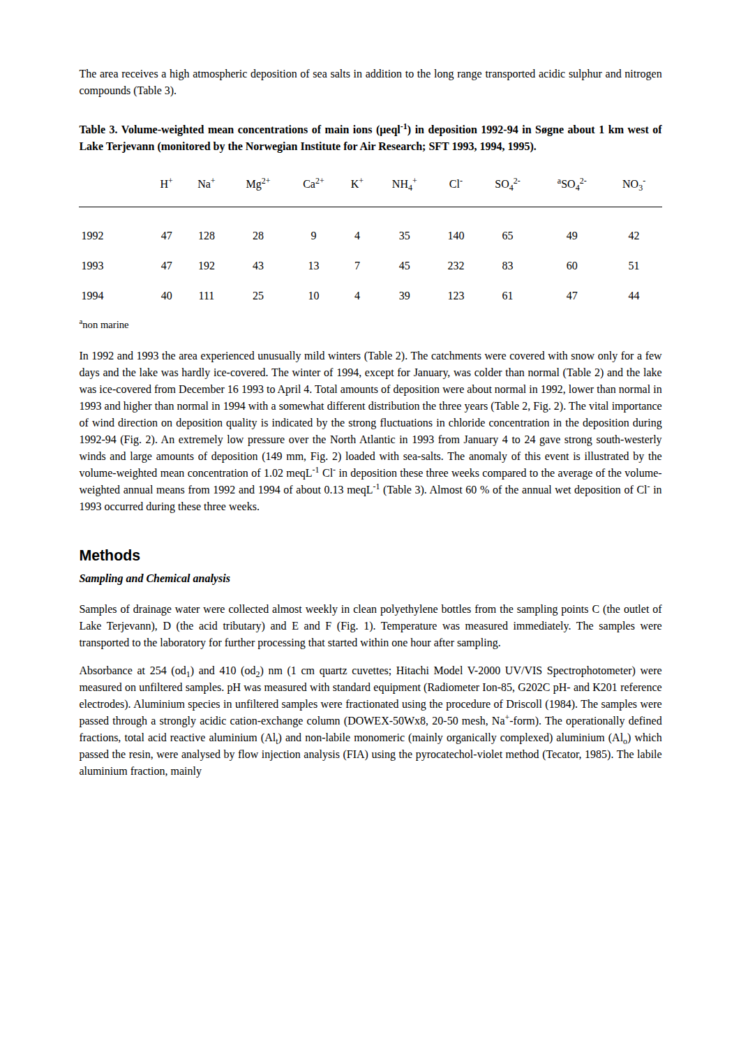The area receives a high atmospheric deposition of sea salts in addition to the long range transported acidic sulphur and nitrogen compounds (Table 3).
Table 3. Volume-weighted mean concentrations of main ions (μeql-1) in deposition 1992-94 in Søgne about 1 km west of Lake Terjevann (monitored by the Norwegian Institute for Air Research; SFT 1993, 1994, 1995).
| | H + | Na + | Mg 2+ | Ca 2+ | K + | NH 4 + | Cl - | SO 4 2- | a SO 4 2- | NO 3 - |
| --- | --- | --- | --- | --- | --- | --- | --- | --- | --- | --- |
| 1992 | 47 | 128 | 28 | 9 | 4 | 35 | 140 | 65 | 49 | 42 |
| 1993 | 47 | 192 | 43 | 13 | 7 | 45 | 232 | 83 | 60 | 51 |
| 1994 | 40 | 111 | 25 | 10 | 4 | 39 | 123 | 61 | 47 | 44 |
anon marine
In 1992 and 1993 the area experienced unusually mild winters (Table 2). The catchments were covered with snow only for a few days and the lake was hardly ice-covered. The winter of 1994, except for January, was colder than normal (Table 2) and the lake was ice-covered from December 16 1993 to April 4. Total amounts of deposition were about normal in 1992, lower than normal in 1993 and higher than normal in 1994 with a somewhat different distribution the three years (Table 2, Fig. 2). The vital importance of wind direction on deposition quality is indicated by the strong fluctuations in chloride concentration in the deposition during 1992-94 (Fig. 2). An extremely low pressure over the North Atlantic in 1993 from January 4 to 24 gave strong south-westerly winds and large amounts of deposition (149 mm, Fig. 2) loaded with sea-salts. The anomaly of this event is illustrated by the volume-weighted mean concentration of 1.02 meqL-1 Cl- in deposition these three weeks compared to the average of the volume-weighted annual means from 1992 and 1994 of about 0.13 meqL-1 (Table 3). Almost 60 % of the annual wet deposition of Cl- in 1993 occurred during these three weeks.
Methods
Sampling and Chemical analysis
Samples of drainage water were collected almost weekly in clean polyethylene bottles from the sampling points C (the outlet of Lake Terjevann), D (the acid tributary) and E and F (Fig. 1). Temperature was measured immediately. The samples were transported to the laboratory for further processing that started within one hour after sampling.
Absorbance at 254 (od1) and 410 (od2) nm (1 cm quartz cuvettes; Hitachi Model V-2000 UV/VIS Spectrophotometer) were measured on unfiltered samples. pH was measured with standard equipment (Radiometer Ion-85, G202C pH- and K201 reference electrodes). Aluminium species in unfiltered samples were fractionated using the procedure of Driscoll (1984). The samples were passed through a strongly acidic cation-exchange column (DOWEX-50Wx8, 20-50 mesh, Na+-form). The operationally defined fractions, total acid reactive aluminium (Alt) and non-labile monomeric (mainly organically complexed) aluminium (Alo) which passed the resin, were analysed by flow injection analysis (FIA) using the pyrocatechol-violet method (Tecator, 1985). The labile aluminium fraction, mainly